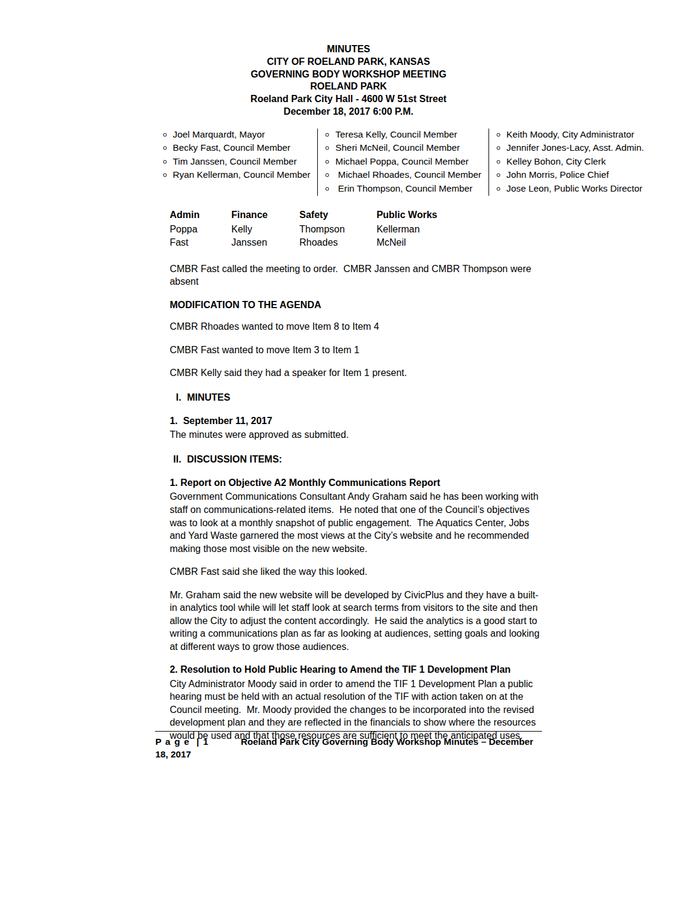MINUTES
CITY OF ROELAND PARK, KANSAS
GOVERNING BODY WORKSHOP MEETING
ROELAND PARK
Roeland Park City Hall - 4600 W 51st Street
December 18, 2017 6:00 P.M.
| Joel Marquardt, Mayor Becky Fast, Council Member Tim Janssen, Council Member Ryan Kellerman, Council Member | Teresa Kelly, Council Member Sheri McNeil, Council Member Michael Poppa, Council Member Michael Rhoades, Council Member Erin Thompson, Council Member | Keith Moody, City Administrator Jennifer Jones-Lacy, Asst. Admin. Kelley Bohon, City Clerk John Morris, Police Chief Jose Leon, Public Works Director |
| Admin | Finance | Safety | Public Works |
| --- | --- | --- | --- |
| Poppa | Kelly | Thompson | Kellerman |
| Fast | Janssen | Rhoades | McNeil |
CMBR Fast called the meeting to order. CMBR Janssen and CMBR Thompson were absent
MODIFICATION TO THE AGENDA
CMBR Rhoades wanted to move Item 8 to Item 4
CMBR Fast wanted to move Item 3 to Item 1
CMBR Kelly said they had a speaker for Item 1 present.
I. MINUTES
1. September 11, 2017
The minutes were approved as submitted.
II. DISCUSSION ITEMS:
1. Report on Objective A2 Monthly Communications Report
Government Communications Consultant Andy Graham said he has been working with staff on communications-related items. He noted that one of the Council’s objectives was to look at a monthly snapshot of public engagement. The Aquatics Center, Jobs and Yard Waste garnered the most views at the City’s website and he recommended making those most visible on the new website.
CMBR Fast said she liked the way this looked.
Mr. Graham said the new website will be developed by CivicPlus and they have a built-in analytics tool while will let staff look at search terms from visitors to the site and then allow the City to adjust the content accordingly. He said the analytics is a good start to writing a communications plan as far as looking at audiences, setting goals and looking at different ways to grow those audiences.
2. Resolution to Hold Public Hearing to Amend the TIF 1 Development Plan
City Administrator Moody said in order to amend the TIF 1 Development Plan a public hearing must be held with an actual resolution of the TIF with action taken on at the Council meeting. Mr. Moody provided the changes to be incorporated into the revised development plan and they are reflected in the financials to show where the resources would be used and that those resources are sufficient to meet the anticipated uses.
P a g e | 1 Roeland Park City Governing Body Workshop Minutes – December 18, 2017